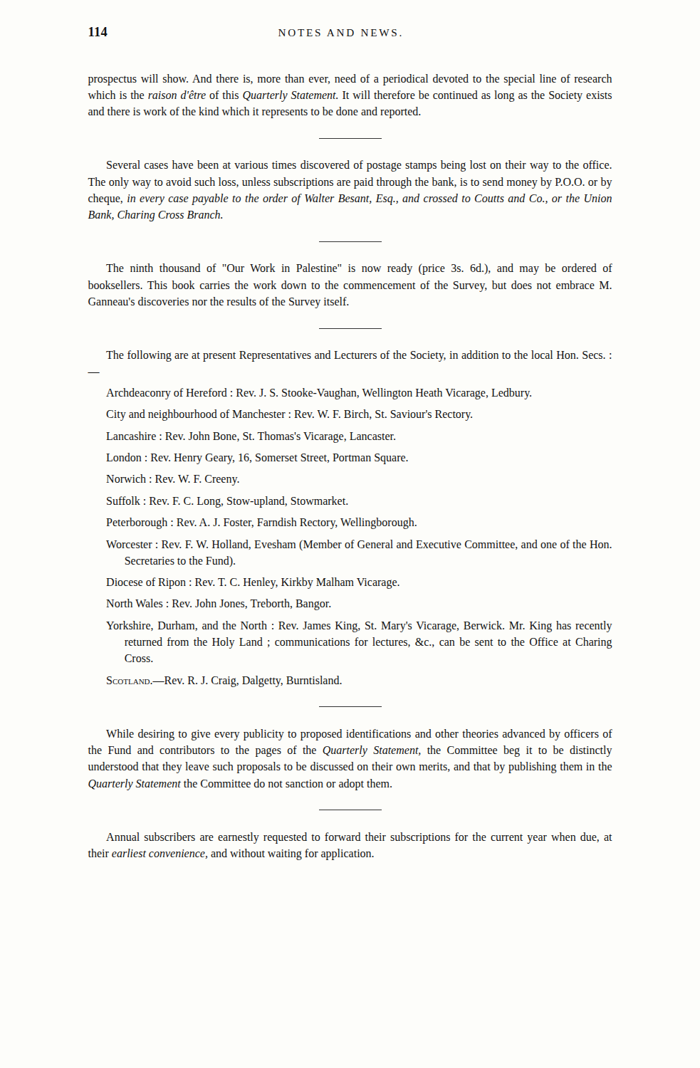114 Notes and News.
prospectus will show. And there is, more than ever, need of a periodical devoted to the special line of research which is the raison d'être of this Quarterly Statement. It will therefore be continued as long as the Society exists and there is work of the kind which it represents to be done and reported.
Several cases have been at various times discovered of postage stamps being lost on their way to the office. The only way to avoid such loss, unless subscriptions are paid through the bank, is to send money by P.O.O. or by cheque, in every case payable to the order of Walter Besant, Esq., and crossed to Coutts and Co., or the Union Bank, Charing Cross Branch.
The ninth thousand of "Our Work in Palestine" is now ready (price 3s. 6d.), and may be ordered of booksellers. This book carries the work down to the commencement of the Survey, but does not embrace M. Ganneau's discoveries nor the results of the Survey itself.
The following are at present Representatives and Lecturers of the Society, in addition to the local Hon. Secs. :—
Archdeaconry of Hereford : Rev. J. S. Stooke-Vaughan, Wellington Heath Vicarage, Ledbury.
City and neighbourhood of Manchester : Rev. W. F. Birch, St. Saviour's Rectory.
Lancashire : Rev. John Bone, St. Thomas's Vicarage, Lancaster.
London : Rev. Henry Geary, 16, Somerset Street, Portman Square.
Norwich : Rev. W. F. Creeny.
Suffolk : Rev. F. C. Long, Stow-upland, Stowmarket.
Peterborough : Rev. A. J. Foster, Farndish Rectory, Wellingborough.
Worcester : Rev. F. W. Holland, Evesham (Member of General and Executive Committee, and one of the Hon. Secretaries to the Fund).
Diocese of Ripon : Rev. T. C. Henley, Kirkby Malham Vicarage.
North Wales : Rev. John Jones, Treborth, Bangor.
Yorkshire, Durham, and the North : Rev. James King, St. Mary's Vicarage, Berwick. Mr. King has recently returned from the Holy Land ; communications for lectures, &c., can be sent to the Office at Charing Cross.
Scotland.—Rev. R. J. Craig, Dalgetty, Burntisland.
While desiring to give every publicity to proposed identifications and other theories advanced by officers of the Fund and contributors to the pages of the Quarterly Statement, the Committee beg it to be distinctly understood that they leave such proposals to be discussed on their own merits, and that by publishing them in the Quarterly Statement the Committee do not sanction or adopt them.
Annual subscribers are earnestly requested to forward their subscriptions for the current year when due, at their earliest convenience, and without waiting for application.